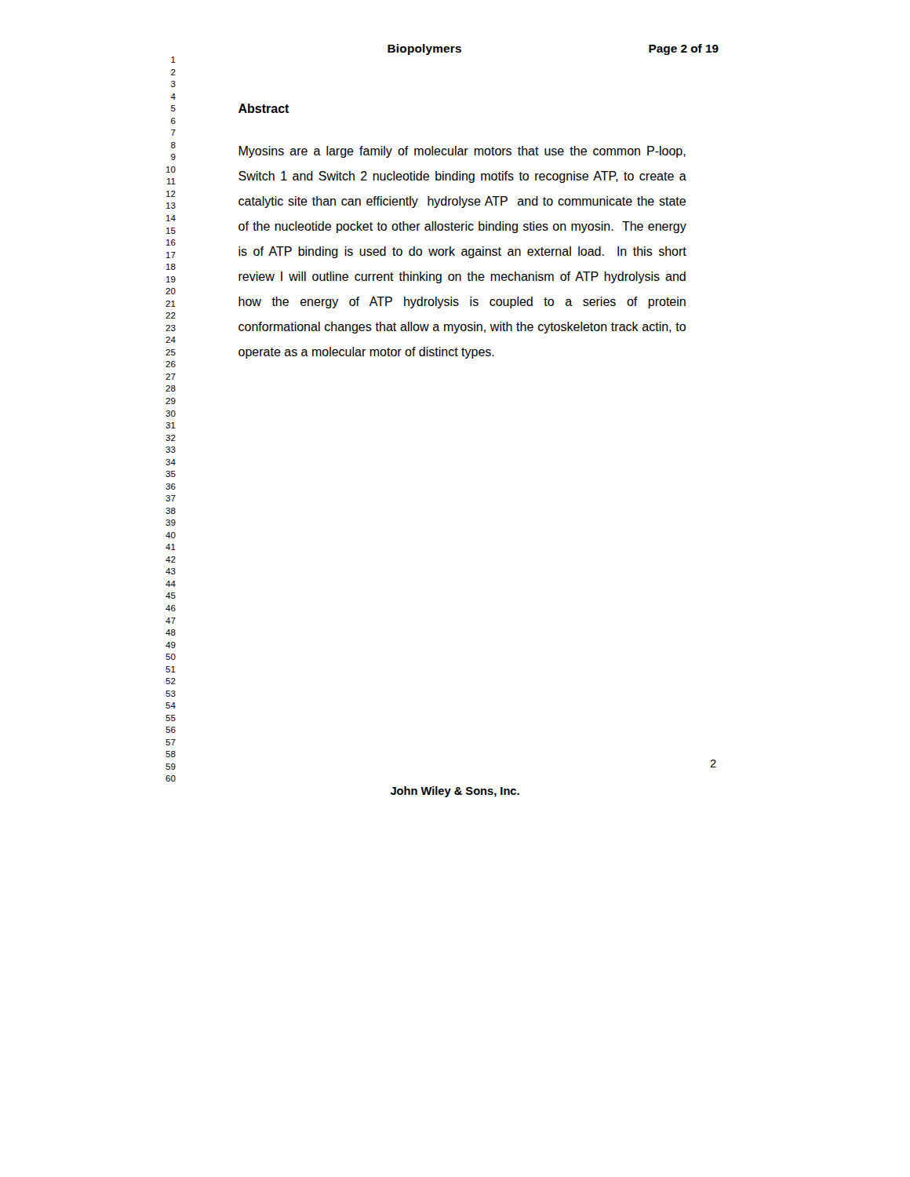Biopolymers Page 2 of 19
12345 678910 1112131415 1617181920 2122232425 2627282930 3132333435 3637383940 4142434445 4647484950 5152535455 5657585960
Abstract
Myosins are a large family of molecular motors that use the common P-loop, Switch 1 and Switch 2 nucleotide binding motifs to recognise ATP, to create a catalytic site than can efficiently hydrolyse ATP and to communicate the state of the nucleotide pocket to other allosteric binding sties on myosin. The energy is of ATP binding is used to do work against an external load. In this short review I will outline current thinking on the mechanism of ATP hydrolysis and how the energy of ATP hydrolysis is coupled to a series of protein conformational changes that allow a myosin, with the cytoskeleton track actin, to operate as a molecular motor of distinct types.
2
John Wiley & Sons, Inc.